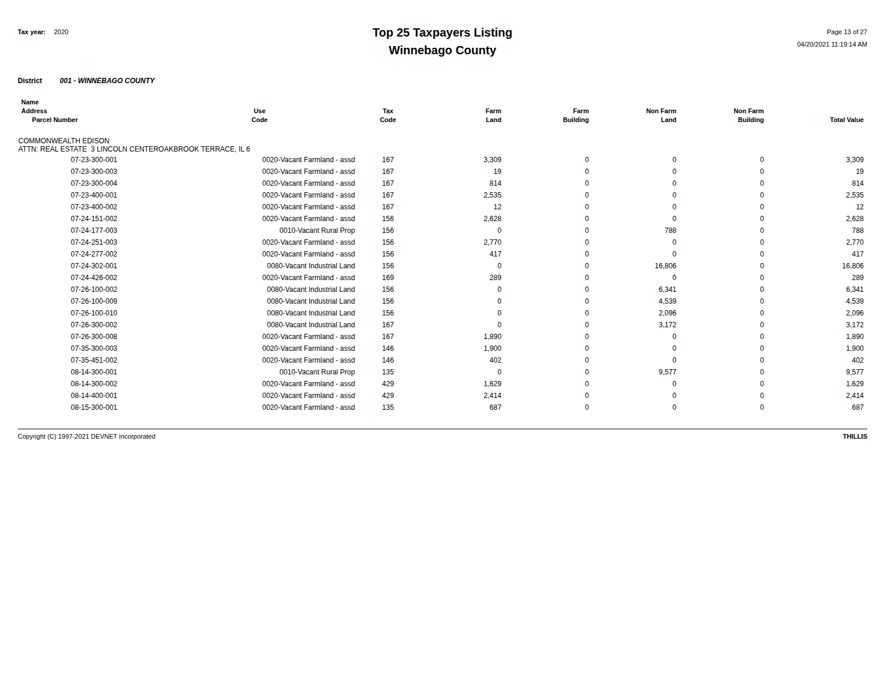Tax year: 2020
Top 25 Taxpayers Listing
Winnebago County
Page 13 of 27
04/20/2021 11:19:14 AM
District 001 - WINNEBAGO COUNTY
| Name Address Parcel Number | Use Code | Tax Code | Farm Land | Farm Building | Non Farm Land | Non Farm Building | Total Value |
| --- | --- | --- | --- | --- | --- | --- | --- |
| COMMONWEALTH EDISON ATTN: REAL ESTATE 3 LINCOLN CENTEROAKBROOK TERRACE, IL 6 |
| 07-23-300-001 | 0020-Vacant Farmland - assd | 167 | 3,309 | 0 | 0 | 0 | 3,309 |
| 07-23-300-003 | 0020-Vacant Farmland - assd | 167 | 19 | 0 | 0 | 0 | 19 |
| 07-23-300-004 | 0020-Vacant Farmland - assd | 167 | 814 | 0 | 0 | 0 | 814 |
| 07-23-400-001 | 0020-Vacant Farmland - assd | 167 | 2,535 | 0 | 0 | 0 | 2,535 |
| 07-23-400-002 | 0020-Vacant Farmland - assd | 167 | 12 | 0 | 0 | 0 | 12 |
| 07-24-151-002 | 0020-Vacant Farmland - assd | 156 | 2,628 | 0 | 0 | 0 | 2,628 |
| 07-24-177-003 | 0010-Vacant Rural Prop | 156 | 0 | 0 | 788 | 0 | 788 |
| 07-24-251-003 | 0020-Vacant Farmland - assd | 156 | 2,770 | 0 | 0 | 0 | 2,770 |
| 07-24-277-002 | 0020-Vacant Farmland - assd | 156 | 417 | 0 | 0 | 0 | 417 |
| 07-24-302-001 | 0080-Vacant Industrial Land | 156 | 0 | 0 | 16,806 | 0 | 16,806 |
| 07-24-426-002 | 0020-Vacant Farmland - assd | 169 | 289 | 0 | 0 | 0 | 289 |
| 07-26-100-002 | 0080-Vacant Industrial Land | 156 | 0 | 0 | 6,341 | 0 | 6,341 |
| 07-26-100-009 | 0080-Vacant Industrial Land | 156 | 0 | 0 | 4,539 | 0 | 4,539 |
| 07-26-100-010 | 0080-Vacant Industrial Land | 156 | 0 | 0 | 2,096 | 0 | 2,096 |
| 07-26-300-002 | 0080-Vacant Industrial Land | 167 | 0 | 0 | 3,172 | 0 | 3,172 |
| 07-26-300-008 | 0020-Vacant Farmland - assd | 167 | 1,890 | 0 | 0 | 0 | 1,890 |
| 07-35-300-003 | 0020-Vacant Farmland - assd | 146 | 1,900 | 0 | 0 | 0 | 1,900 |
| 07-35-451-002 | 0020-Vacant Farmland - assd | 146 | 402 | 0 | 0 | 0 | 402 |
| 08-14-300-001 | 0010-Vacant Rural Prop | 135 | 0 | 0 | 9,577 | 0 | 9,577 |
| 08-14-300-002 | 0020-Vacant Farmland - assd | 429 | 1,629 | 0 | 0 | 0 | 1,629 |
| 08-14-400-001 | 0020-Vacant Farmland - assd | 429 | 2,414 | 0 | 0 | 0 | 2,414 |
| 08-15-300-001 | 0020-Vacant Farmland - assd | 135 | 687 | 0 | 0 | 0 | 687 |
Copyright (C) 1997-2021 DEVNET Incorporated THILLIS